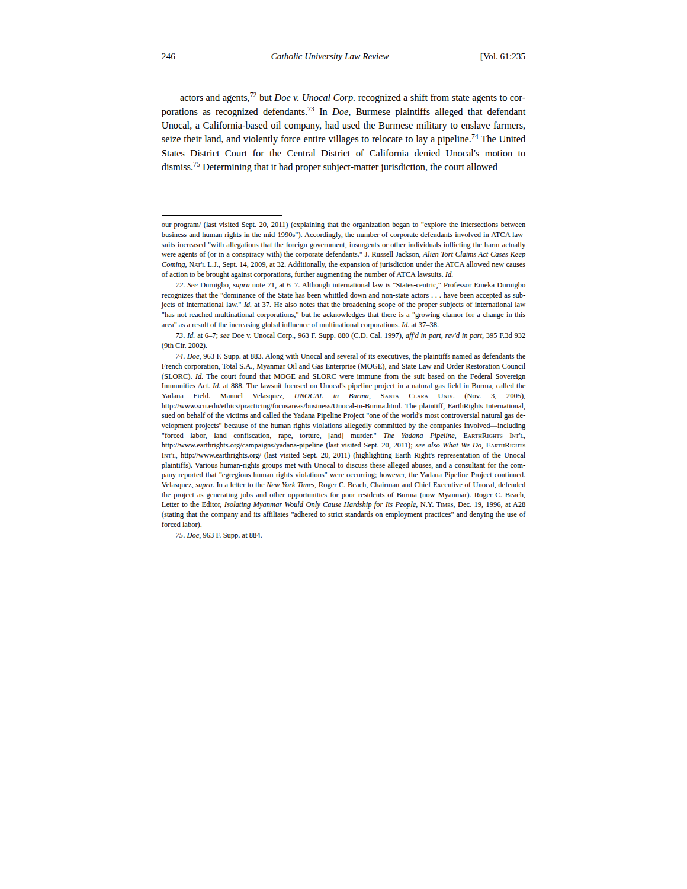246 Catholic University Law Review [Vol. 61:235
actors and agents,72 but Doe v. Unocal Corp. recognized a shift from state agents to corporations as recognized defendants.73 In Doe, Burmese plaintiffs alleged that defendant Unocal, a California-based oil company, had used the Burmese military to enslave farmers, seize their land, and violently force entire villages to relocate to lay a pipeline.74 The United States District Court for the Central District of California denied Unocal's motion to dismiss.75 Determining that it had proper subject-matter jurisdiction, the court allowed
our-program/ (last visited Sept. 20, 2011) (explaining that the organization began to "explore the intersections between business and human rights in the mid-1990s"). Accordingly, the number of corporate defendants involved in ATCA lawsuits increased "with allegations that the foreign government, insurgents or other individuals inflicting the harm actually were agents of (or in a conspiracy with) the corporate defendants." J. Russell Jackson, Alien Tort Claims Act Cases Keep Coming, Nat'l L.J., Sept. 14, 2009, at 32. Additionally, the expansion of jurisdiction under the ATCA allowed new causes of action to be brought against corporations, further augmenting the number of ATCA lawsuits. Id.
72. See Duruigbo, supra note 71, at 6–7. Although international law is "States-centric," Professor Emeka Duruigbo recognizes that the "dominance of the State has been whittled down and non-state actors . . . have been accepted as subjects of international law." Id. at 37. He also notes that the broadening scope of the proper subjects of international law "has not reached multinational corporations," but he acknowledges that there is a "growing clamor for a change in this area" as a result of the increasing global influence of multinational corporations. Id. at 37–38.
73. Id. at 6–7; see Doe v. Unocal Corp., 963 F. Supp. 880 (C.D. Cal. 1997), aff'd in part, rev'd in part, 395 F.3d 932 (9th Cir. 2002).
74. Doe, 963 F. Supp. at 883. Along with Unocal and several of its executives, the plaintiffs named as defendants the French corporation, Total S.A., Myanmar Oil and Gas Enterprise (MOGE), and State Law and Order Restoration Council (SLORC). Id. The court found that MOGE and SLORC were immune from the suit based on the Federal Sovereign Immunities Act. Id. at 888. The lawsuit focused on Unocal's pipeline project in a natural gas field in Burma, called the Yadana Field. Manuel Velasquez, UNOCAL in Burma, Santa Clara Univ. (Nov. 3, 2005), http://www.scu.edu/ethics/practicing/focusareas/business/Unocal-in-Burma.html. The plaintiff, EarthRights International, sued on behalf of the victims and called the Yadana Pipeline Project "one of the world's most controversial natural gas development projects" because of the human-rights violations allegedly committed by the companies involved—including "forced labor, land confiscation, rape, torture, [and] murder." The Yadana Pipeline, EarthRights Int'l, http://www.earthrights.org/campaigns/yadana-pipeline (last visited Sept. 20, 2011); see also What We Do, EarthRights Int'l, http://www.earthrights.org/ (last visited Sept. 20, 2011) (highlighting Earth Right's representation of the Unocal plaintiffs). Various human-rights groups met with Unocal to discuss these alleged abuses, and a consultant for the company reported that "egregious human rights violations" were occurring; however, the Yadana Pipeline Project continued. Velasquez, supra. In a letter to the New York Times, Roger C. Beach, Chairman and Chief Executive of Unocal, defended the project as generating jobs and other opportunities for poor residents of Burma (now Myanmar). Roger C. Beach, Letter to the Editor, Isolating Myanmar Would Only Cause Hardship for Its People, N.Y. Times, Dec. 19, 1996, at A28 (stating that the company and its affiliates "adhered to strict standards on employment practices" and denying the use of forced labor).
75. Doe, 963 F. Supp. at 884.